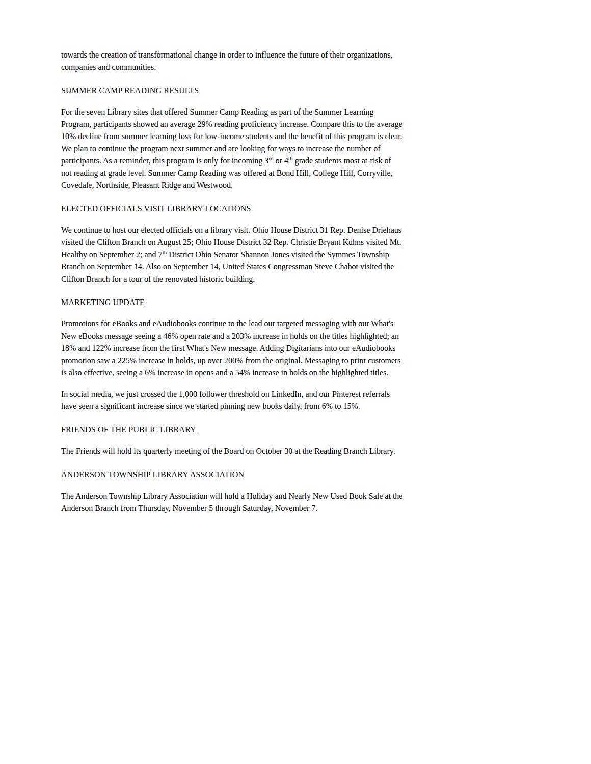towards the creation of transformational change in order to influence the future of their organizations, companies and communities.
SUMMER CAMP READING RESULTS
For the seven Library sites that offered Summer Camp Reading as part of the Summer Learning Program, participants showed an average 29% reading proficiency increase. Compare this to the average 10% decline from summer learning loss for low-income students and the benefit of this program is clear. We plan to continue the program next summer and are looking for ways to increase the number of participants. As a reminder, this program is only for incoming 3rd or 4th grade students most at-risk of not reading at grade level. Summer Camp Reading was offered at Bond Hill, College Hill, Corryville, Covedale, Northside, Pleasant Ridge and Westwood.
ELECTED OFFICIALS VISIT LIBRARY LOCATIONS
We continue to host our elected officials on a library visit. Ohio House District 31 Rep. Denise Driehaus visited the Clifton Branch on August 25; Ohio House District 32 Rep. Christie Bryant Kuhns visited Mt. Healthy on September 2; and 7th District Ohio Senator Shannon Jones visited the Symmes Township Branch on September 14. Also on September 14, United States Congressman Steve Chabot visited the Clifton Branch for a tour of the renovated historic building.
MARKETING UPDATE
Promotions for eBooks and eAudiobooks continue to the lead our targeted messaging with our What's New eBooks message seeing a 46% open rate and a 203% increase in holds on the titles highlighted; an 18% and 122% increase from the first What's New message. Adding Digitarians into our eAudiobooks promotion saw a 225% increase in holds, up over 200% from the original. Messaging to print customers is also effective, seeing a 6% increase in opens and a 54% increase in holds on the highlighted titles.
In social media, we just crossed the 1,000 follower threshold on LinkedIn, and our Pinterest referrals have seen a significant increase since we started pinning new books daily, from 6% to 15%.
FRIENDS OF THE PUBLIC LIBRARY
The Friends will hold its quarterly meeting of the Board on October 30 at the Reading Branch Library.
ANDERSON TOWNSHIP LIBRARY ASSOCIATION
The Anderson Township Library Association will hold a Holiday and Nearly New Used Book Sale at the Anderson Branch from Thursday, November 5 through Saturday, November 7.